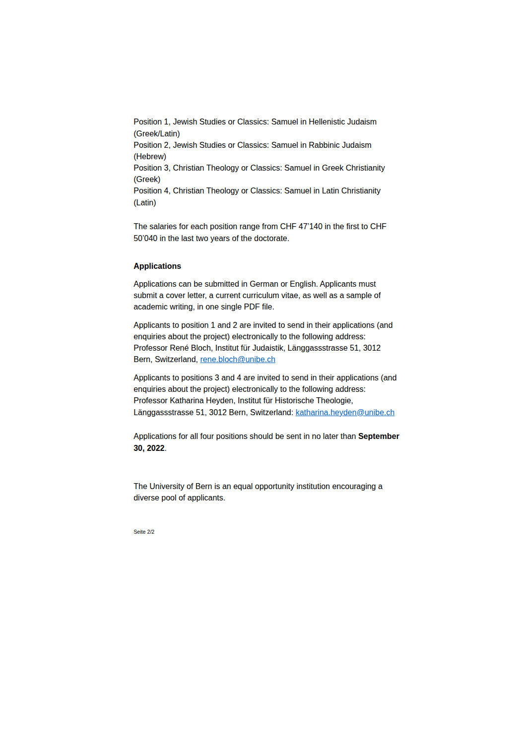Position 1, Jewish Studies or Classics: Samuel in Hellenistic Judaism (Greek/Latin)
Position 2, Jewish Studies or Classics: Samuel in Rabbinic Judaism (Hebrew)
Position 3, Christian Theology or Classics: Samuel in Greek Christianity (Greek)
Position 4, Christian Theology or Classics: Samuel in Latin Christianity (Latin)
The salaries for each position range from CHF 47’140 in the first to CHF 50’040 in the last two years of the doctorate.
Applications
Applications can be submitted in German or English. Applicants must submit a cover letter, a current curriculum vitae, as well as a sample of academic writing, in one single PDF file.
Applicants to position 1 and 2 are invited to send in their applications (and enquiries about the project) electronically to the following address: Professor René Bloch, Institut für Judaistik, Länggassstrasse 51, 3012 Bern, Switzerland, rene.bloch@unibe.ch
Applicants to positions 3 and 4 are invited to send in their applications (and enquiries about the project) electronically to the following address: Professor Katharina Heyden, Institut für Historische Theologie, Länggassstrasse 51, 3012 Bern, Switzerland: katharina.heyden@unibe.ch
Applications for all four positions should be sent in no later than September 30, 2022.
The University of Bern is an equal opportunity institution encouraging a diverse pool of applicants.
Seite 2/2